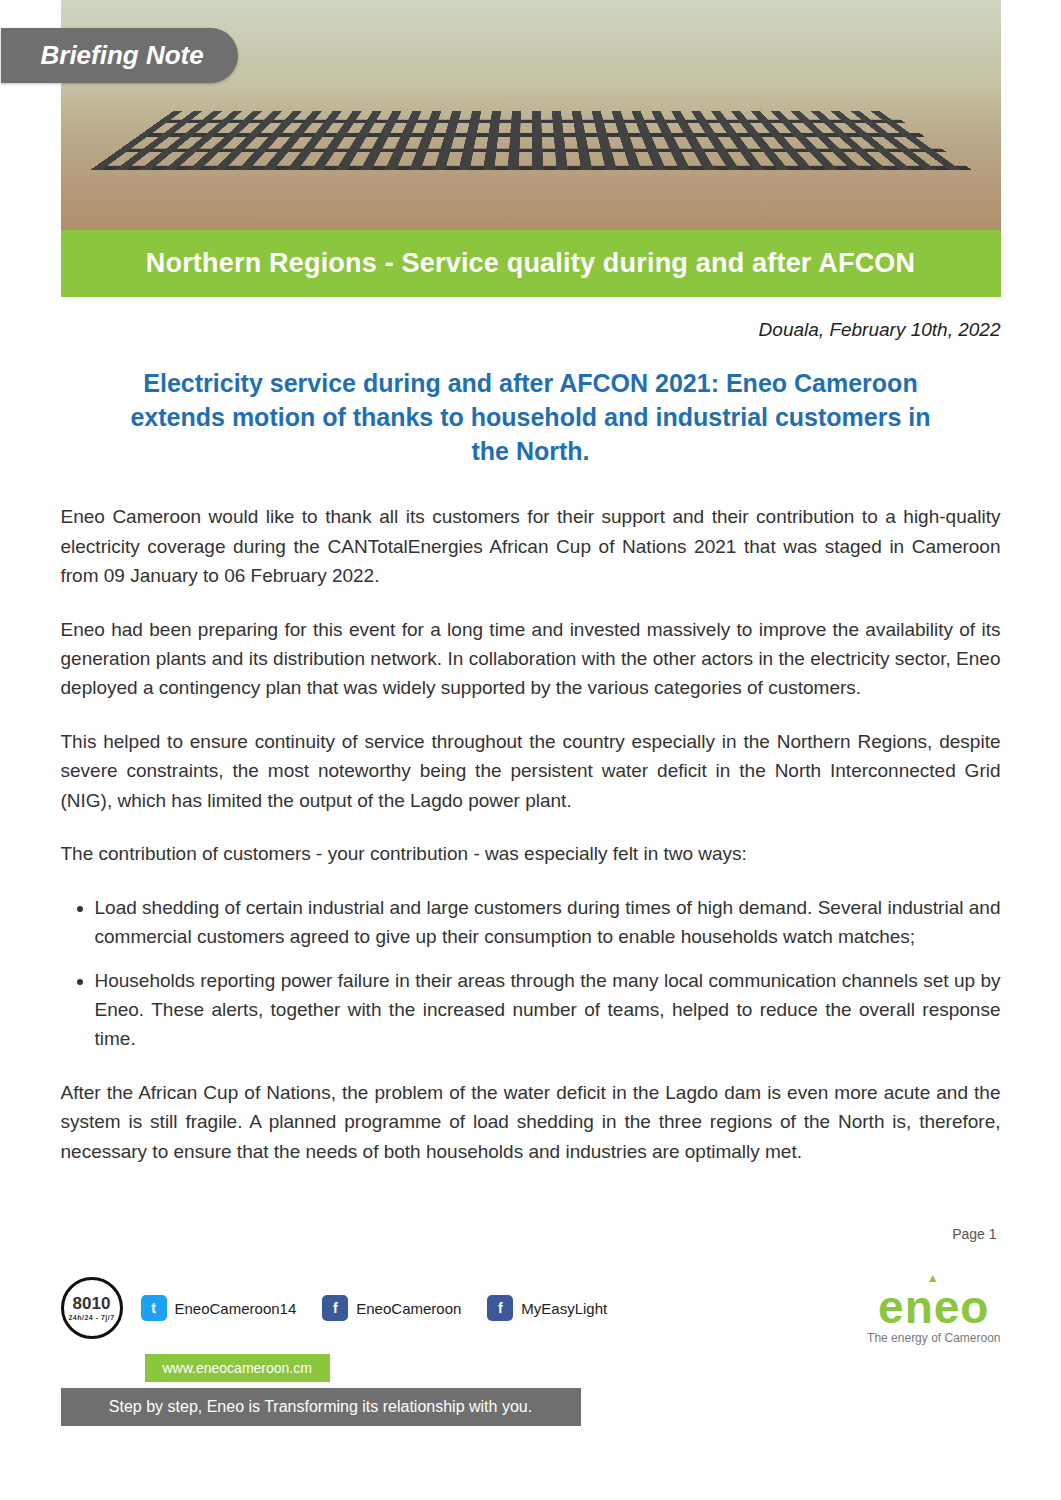Briefing Note
Northern Regions - Service quality during and after AFCON
Douala, February 10th, 2022
Electricity service during and after AFCON 2021: Eneo Cameroon
extends motion of thanks to household and industrial customers in
the North.
Eneo Cameroon would like to thank all its customers for their support and their contribution to a high-quality electricity coverage during the CANTotalEnergies African Cup of Nations 2021 that was staged in Cameroon from 09 January to 06 February 2022.
Eneo had been preparing for this event for a long time and invested massively to improve the availability of its generation plants and its distribution network. In collaboration with the other actors in the electricity sector, Eneo deployed a contingency plan that was widely supported by the various categories of customers.
This helped to ensure continuity of service throughout the country especially in the Northern Regions, despite severe constraints, the most noteworthy being the persistent water deficit in the North Interconnected Grid (NIG), which has limited the output of the Lagdo power plant.
The contribution of customers - your contribution - was especially felt in two ways:
Load shedding of certain industrial and large customers during times of high demand. Several industrial and commercial customers agreed to give up their consumption to enable households watch matches;
Households reporting power failure in their areas through the many local communication channels set up by Eneo. These alerts, together with the increased number of teams, helped to reduce the overall response time.
After the African Cup of Nations, the problem of the water deficit in the Lagdo dam is even more acute and the system is still fragile. A planned programme of load shedding in the three regions of the North is, therefore, necessary to ensure that the needs of both households and industries are optimally met.
Page 1
8010 24h/24 - 7j/7
tEneoCameroon14
fEneoCameroon
fMyEasyLight
▲
eneo
The energy of Cameroon
www.eneocameroon.cm
Step by step, Eneo is Transforming its relationship with you.